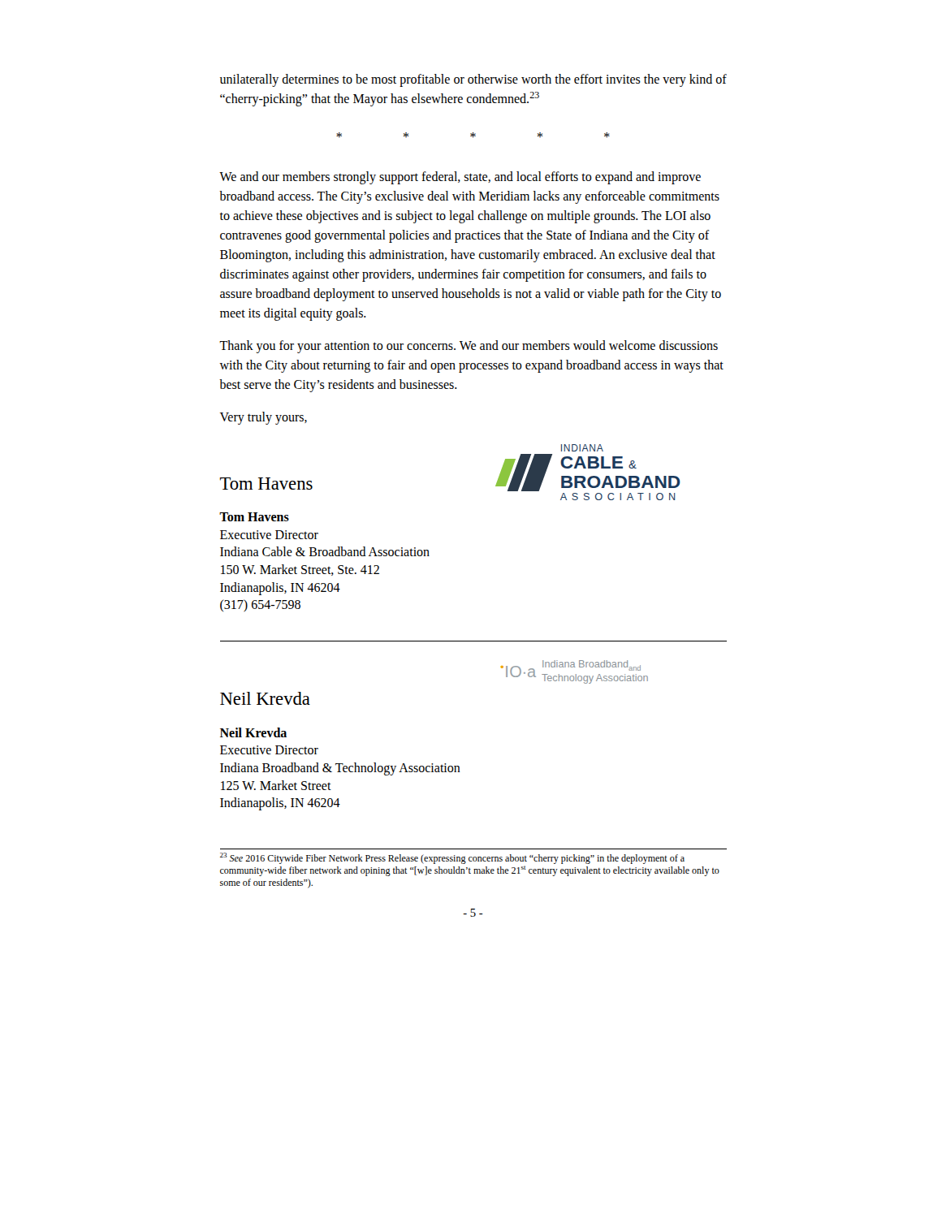unilaterally determines to be most profitable or otherwise worth the effort invites the very kind of “cherry-picking” that the Mayor has elsewhere condemned.23
* * * * *
We and our members strongly support federal, state, and local efforts to expand and improve broadband access. The City’s exclusive deal with Meridiam lacks any enforceable commitments to achieve these objectives and is subject to legal challenge on multiple grounds. The LOI also contravenes good governmental policies and practices that the State of Indiana and the City of Bloomington, including this administration, have customarily embraced. An exclusive deal that discriminates against other providers, undermines fair competition for consumers, and fails to assure broadband deployment to unserved households is not a valid or viable path for the City to meet its digital equity goals.
Thank you for your attention to our concerns. We and our members would welcome discussions with the City about returning to fair and open processes to expand broadband access in ways that best serve the City’s residents and businesses.
Very truly yours,
Tom Havens
Tom Havens
Executive Director
Indiana Cable & Broadband Association
150 W. Market Street, Ste. 412
Indianapolis, IN 46204
(317) 654-7598
INDIANA
CABLE &
BROADBAND
ASSOCIATION
Neil Krevda
Neil Krevda
Executive Director
Indiana Broadband & Technology Association
125 W. Market Street
Indianapolis, IN 46204
•IO∙а
Indiana Broadbandand
Technology Association
23 See 2016 Citywide Fiber Network Press Release (expressing concerns about “cherry picking” in the deployment of a community-wide fiber network and opining that “[w]e shouldn’t make the 21st century equivalent to electricity available only to some of our residents”).
- 5 -